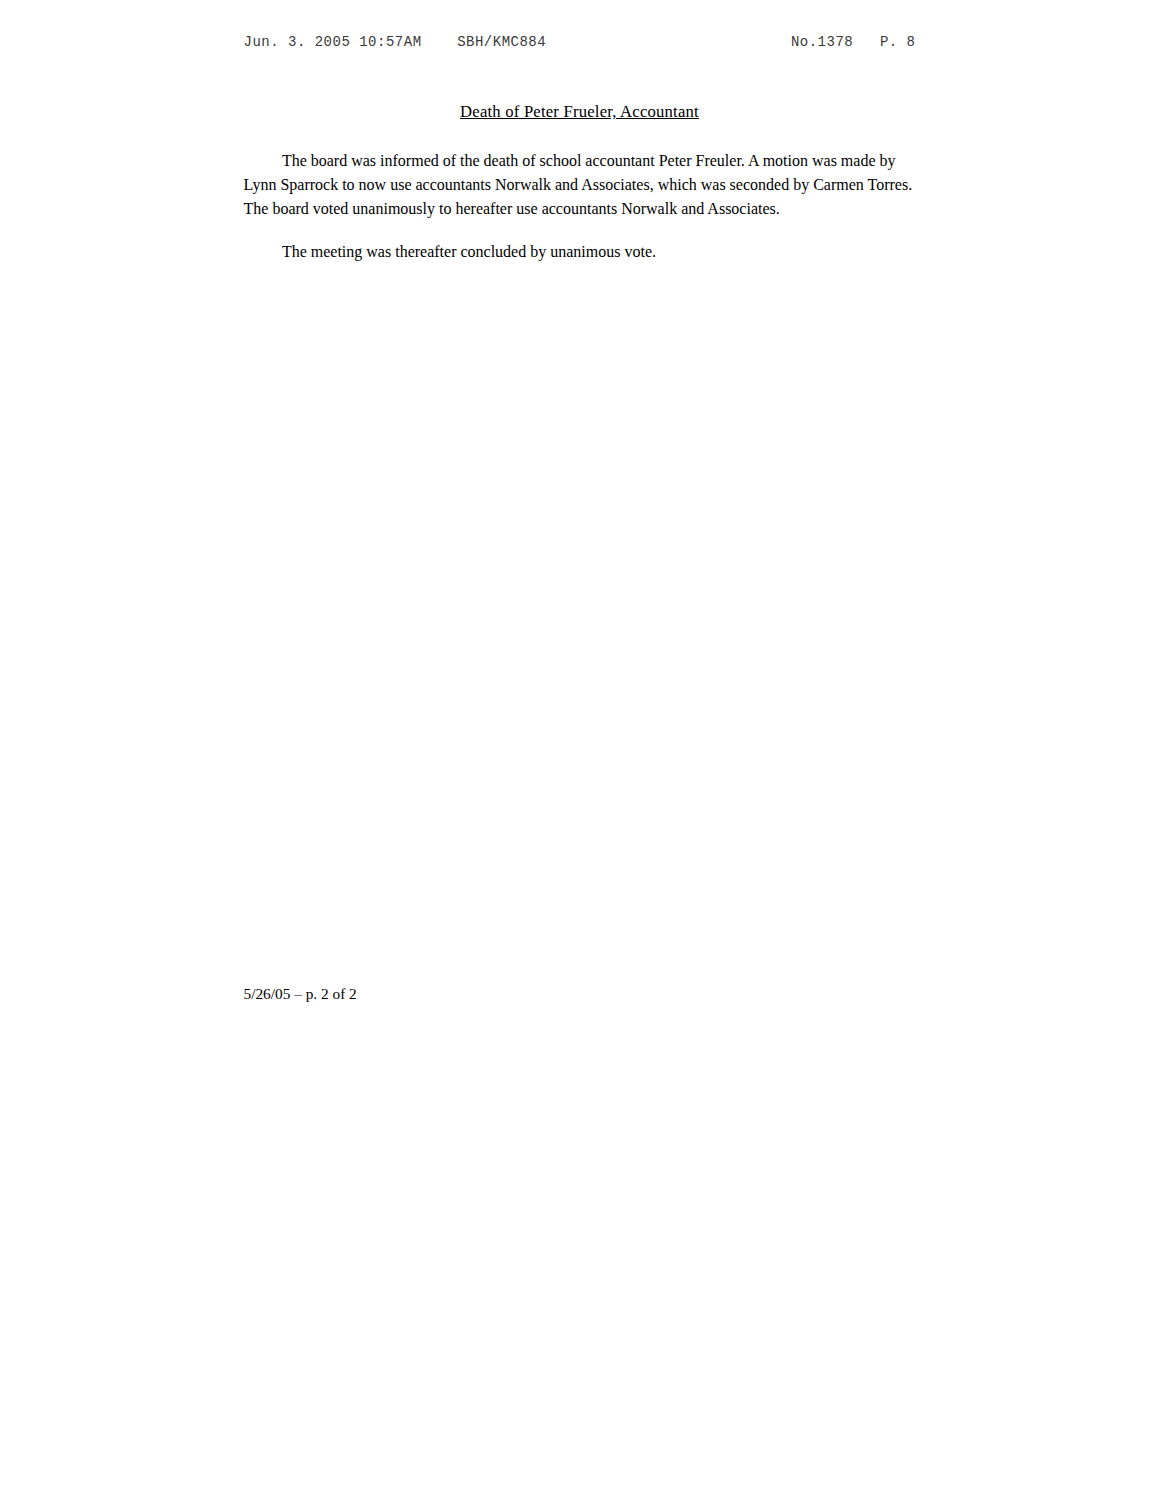Jun. 3. 2005 10:57AM SBH/KMC884 No.1378 P. 8
Death of Peter Frueler, Accountant
The board was informed of the death of school accountant Peter Freuler. A motion was made by Lynn Sparrock to now use accountants Norwalk and Associates, which was seconded by Carmen Torres. The board voted unanimously to hereafter use accountants Norwalk and Associates.
The meeting was thereafter concluded by unanimous vote.
5/26/05 – p. 2 of 2